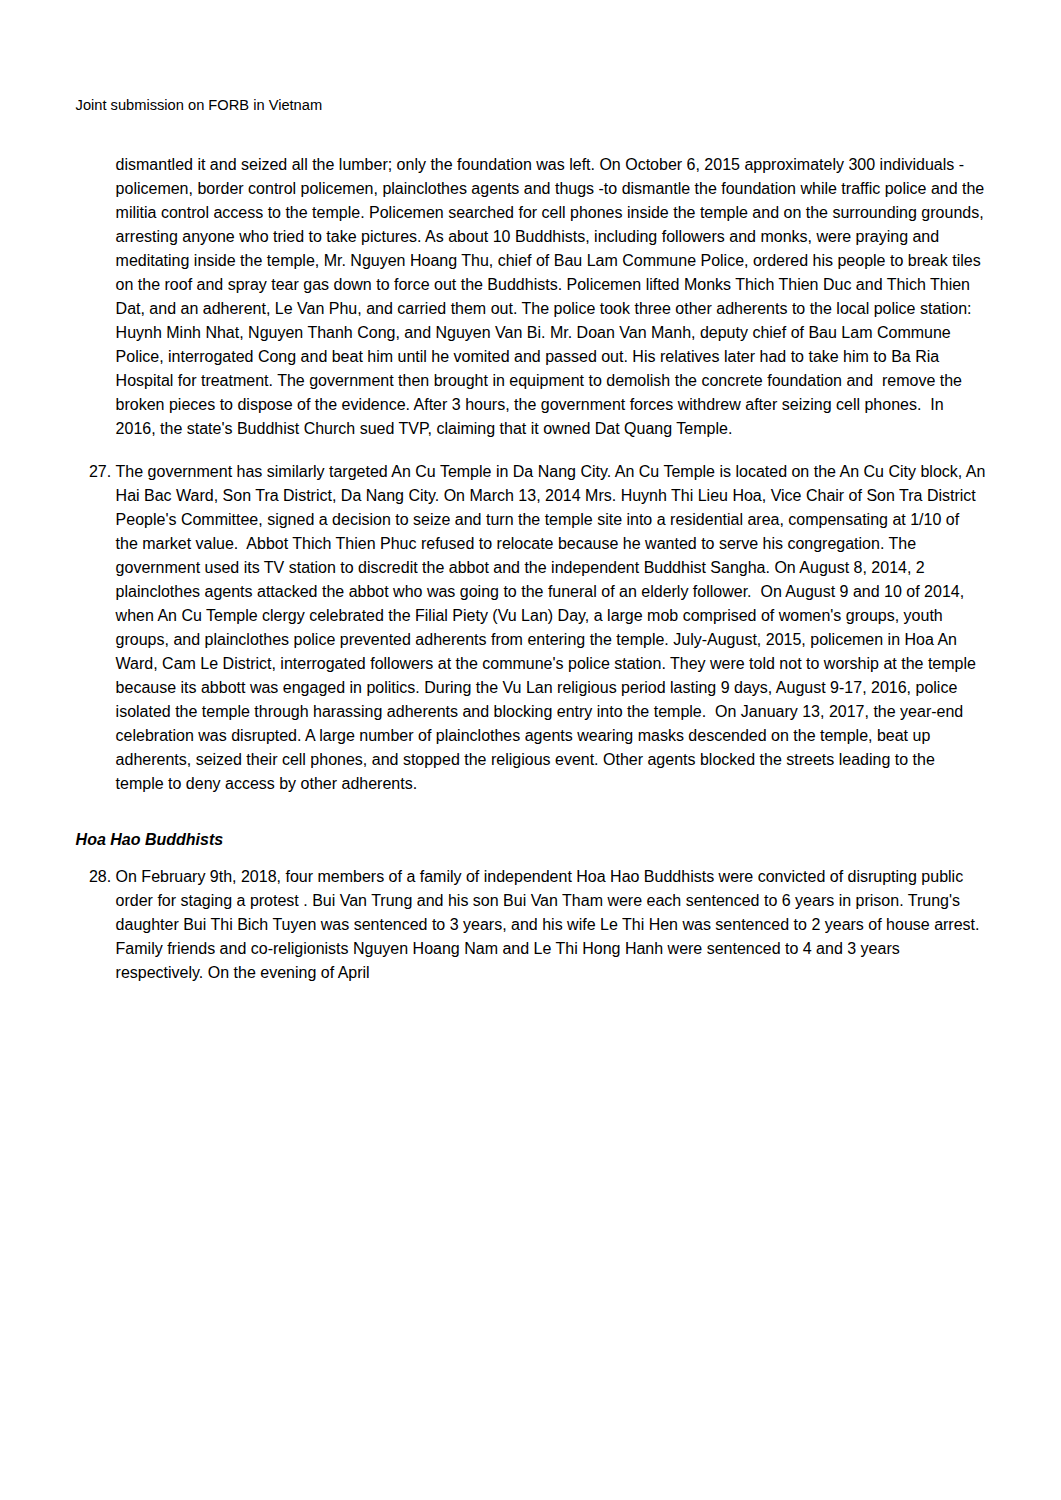Joint submission on FORB in Vietnam
dismantled it and seized all the lumber; only the foundation was left. On October 6, 2015 approximately 300 individuals -policemen, border control policemen, plainclothes agents and thugs -to dismantle the foundation while traffic police and the militia control access to the temple. Policemen searched for cell phones inside the temple and on the surrounding grounds, arresting anyone who tried to take pictures. As about 10 Buddhists, including followers and monks, were praying and meditating inside the temple, Mr. Nguyen Hoang Thu, chief of Bau Lam Commune Police, ordered his people to break tiles on the roof and spray tear gas down to force out the Buddhists. Policemen lifted Monks Thich Thien Duc and Thich Thien Dat, and an adherent, Le Van Phu, and carried them out. The police took three other adherents to the local police station: Huynh Minh Nhat, Nguyen Thanh Cong, and Nguyen Van Bi. Mr. Doan Van Manh, deputy chief of Bau Lam Commune Police, interrogated Cong and beat him until he vomited and passed out. His relatives later had to take him to Ba Ria Hospital for treatment. The government then brought in equipment to demolish the concrete foundation and remove the broken pieces to dispose of the evidence. After 3 hours, the government forces withdrew after seizing cell phones. In 2016, the state's Buddhist Church sued TVP, claiming that it owned Dat Quang Temple.
The government has similarly targeted An Cu Temple in Da Nang City. An Cu Temple is located on the An Cu City block, An Hai Bac Ward, Son Tra District, Da Nang City. On March 13, 2014 Mrs. Huynh Thi Lieu Hoa, Vice Chair of Son Tra District People's Committee, signed a decision to seize and turn the temple site into a residential area, compensating at 1/10 of the market value. Abbot Thich Thien Phuc refused to relocate because he wanted to serve his congregation. The government used its TV station to discredit the abbot and the independent Buddhist Sangha. On August 8, 2014, 2 plainclothes agents attacked the abbot who was going to the funeral of an elderly follower. On August 9 and 10 of 2014, when An Cu Temple clergy celebrated the Filial Piety (Vu Lan) Day, a large mob comprised of women's groups, youth groups, and plainclothes police prevented adherents from entering the temple. July-August, 2015, policemen in Hoa An Ward, Cam Le District, interrogated followers at the commune's police station. They were told not to worship at the temple because its abbott was engaged in politics. During the Vu Lan religious period lasting 9 days, August 9-17, 2016, police isolated the temple through harassing adherents and blocking entry into the temple. On January 13, 2017, the year-end celebration was disrupted. A large number of plainclothes agents wearing masks descended on the temple, beat up adherents, seized their cell phones, and stopped the religious event. Other agents blocked the streets leading to the temple to deny access by other adherents.
Hoa Hao Buddhists
On February 9th, 2018, four members of a family of independent Hoa Hao Buddhists were convicted of disrupting public order for staging a protest . Bui Van Trung and his son Bui Van Tham were each sentenced to 6 years in prison. Trung's daughter Bui Thi Bich Tuyen was sentenced to 3 years, and his wife Le Thi Hen was sentenced to 2 years of house arrest. Family friends and co-religionists Nguyen Hoang Nam and Le Thi Hong Hanh were sentenced to 4 and 3 years respectively. On the evening of April